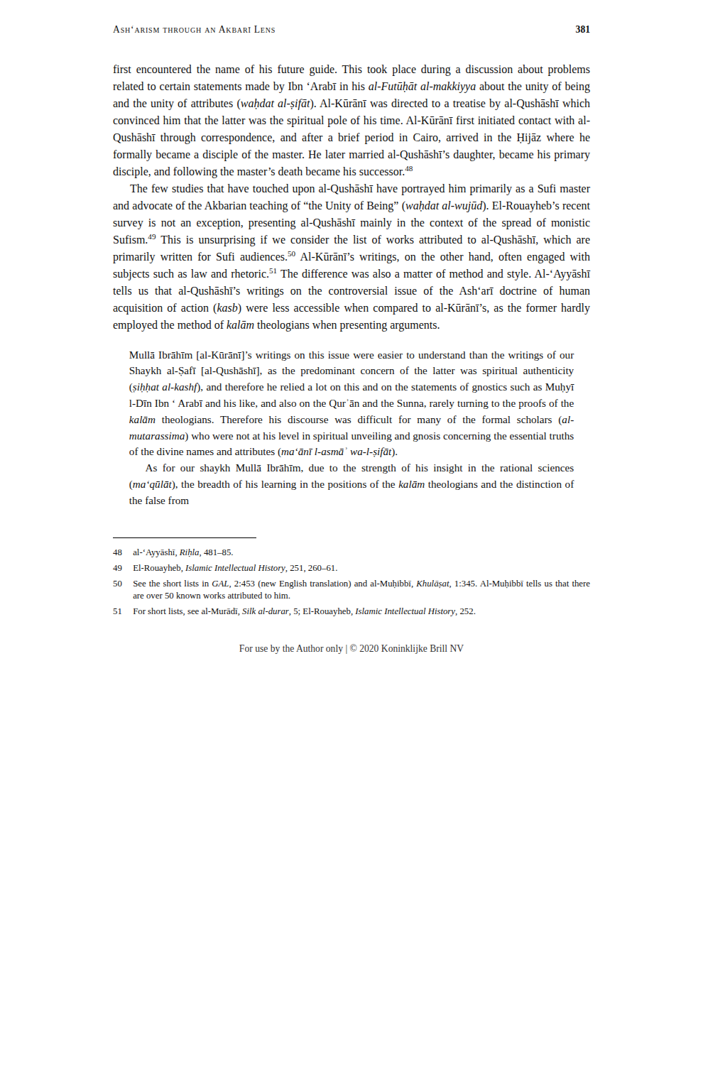Ash‘arism through an Akbarī Lens 381
first encountered the name of his future guide. This took place during a discussion about problems related to certain statements made by Ibn ‘Arabī in his al-Futūḥāt al-makkiyya about the unity of being and the unity of attributes (waḥdat al-ṣifāt). Al-Kūrānī was directed to a treatise by al-Qushāshī which convinced him that the latter was the spiritual pole of his time. Al-Kūrānī first initiated contact with al-Qushāshī through correspondence, and after a brief period in Cairo, arrived in the Ḥijāz where he formally became a disciple of the master. He later married al-Qushāshī’s daughter, became his primary disciple, and following the master’s death became his successor.48
The few studies that have touched upon al-Qushāshī have portrayed him primarily as a Sufi master and advocate of the Akbarian teaching of “the Unity of Being” (waḥdat al-wujūd). El-Rouayheb’s recent survey is not an exception, presenting al-Qushāshī mainly in the context of the spread of monistic Sufism.49 This is unsurprising if we consider the list of works attributed to al-Qushāshī, which are primarily written for Sufi audiences.50 Al-Kūrānī’s writings, on the other hand, often engaged with subjects such as law and rhetoric.51 The difference was also a matter of method and style. Al-‘Ayyāshī tells us that al-Qushāshī’s writings on the controversial issue of the Ash‘arī doctrine of human acquisition of action (kasb) were less accessible when compared to al-Kūrānī’s, as the former hardly employed the method of kalām theologians when presenting arguments.
Mullā Ibrāhīm [al-Kūrānī]’s writings on this issue were easier to understand than the writings of our Shaykh al-Ṣafī [al-Qushāshī], as the predominant concern of the latter was spiritual authenticity (ṣiḥḥat al-kashf), and therefore he relied a lot on this and on the statements of gnostics such as Muḥyī l-Dīn Ibn ‘ Arabī and his like, and also on the Qurʾān and the Sunna, rarely turning to the proofs of the kalām theologians. Therefore his discourse was difficult for many of the formal scholars (al-mutarassima) who were not at his level in spiritual unveiling and gnosis concerning the essential truths of the divine names and attributes (ma‘ānī l-asmāʾ wa-l-ṣifāt).
As for our shaykh Mullā Ibrāhīm, due to the strength of his insight in the rational sciences (ma‘qūlāt), the breadth of his learning in the positions of the kalām theologians and the distinction of the false from
48 al-‘Ayyāshī, Riḥla, 481–85.
49 El-Rouayheb, Islamic Intellectual History, 251, 260–61.
50 See the short lists in GAL, 2:453 (new English translation) and al-Muḥibbī, Khulāṣat, 1:345. Al-Muḥibbī tells us that there are over 50 known works attributed to him.
51 For short lists, see al-Murādī, Silk al-durar, 5; El-Rouayheb, Islamic Intellectual History, 252.
For use by the Author only | © 2020 Koninklijke Brill NV